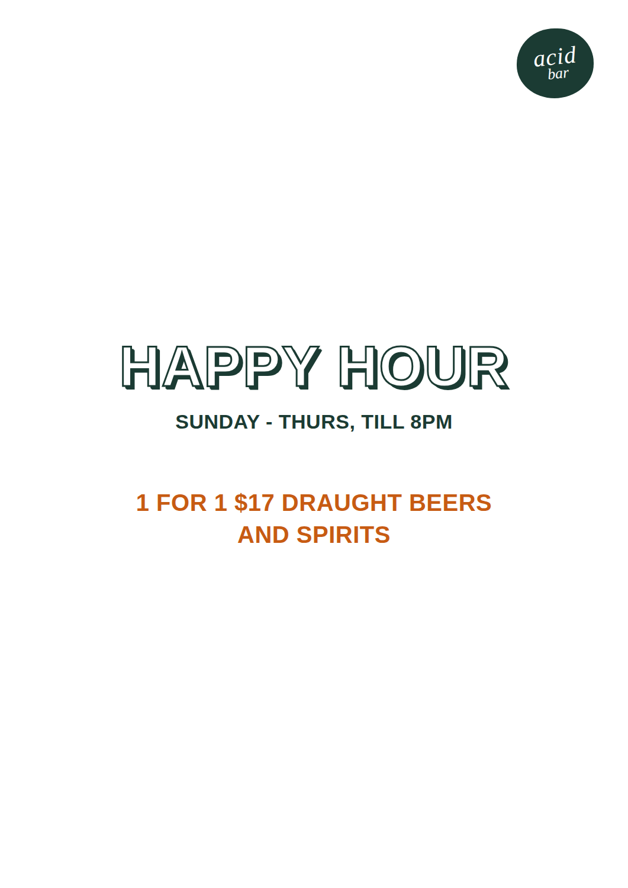acid bar
Happy Hour
Sunday - Thurs, till 8pm
1 for 1 $17 draught beers and spirits